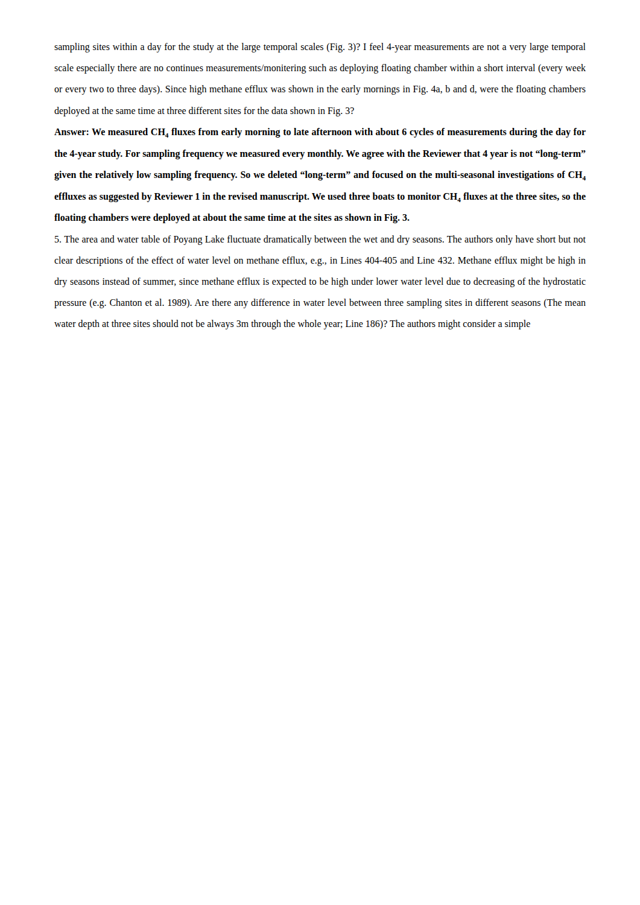sampling sites within a day for the study at the large temporal scales (Fig. 3)? I feel 4-year measurements are not a very large temporal scale especially there are no continues measurements/monitering such as deploying floating chamber within a short interval (every week or every two to three days). Since high methane efflux was shown in the early mornings in Fig. 4a, b and d, were the floating chambers deployed at the same time at three different sites for the data shown in Fig. 3?
Answer: We measured CH4 fluxes from early morning to late afternoon with about 6 cycles of measurements during the day for the 4-year study. For sampling frequency we measured every monthly. We agree with the Reviewer that 4 year is not “long-term” given the relatively low sampling frequency. So we deleted “long-term” and focused on the multi-seasonal investigations of CH4 effluxes as suggested by Reviewer 1 in the revised manuscript. We used three boats to monitor CH4 fluxes at the three sites, so the floating chambers were deployed at about the same time at the sites as shown in Fig. 3.
5. The area and water table of Poyang Lake fluctuate dramatically between the wet and dry seasons. The authors only have short but not clear descriptions of the effect of water level on methane efflux, e.g., in Lines 404-405 and Line 432. Methane efflux might be high in dry seasons instead of summer, since methane efflux is expected to be high under lower water level due to decreasing of the hydrostatic pressure (e.g. Chanton et al. 1989). Are there any difference in water level between three sampling sites in different seasons (The mean water depth at three sites should not be always 3m through the whole year; Line 186)? The authors might consider a simple